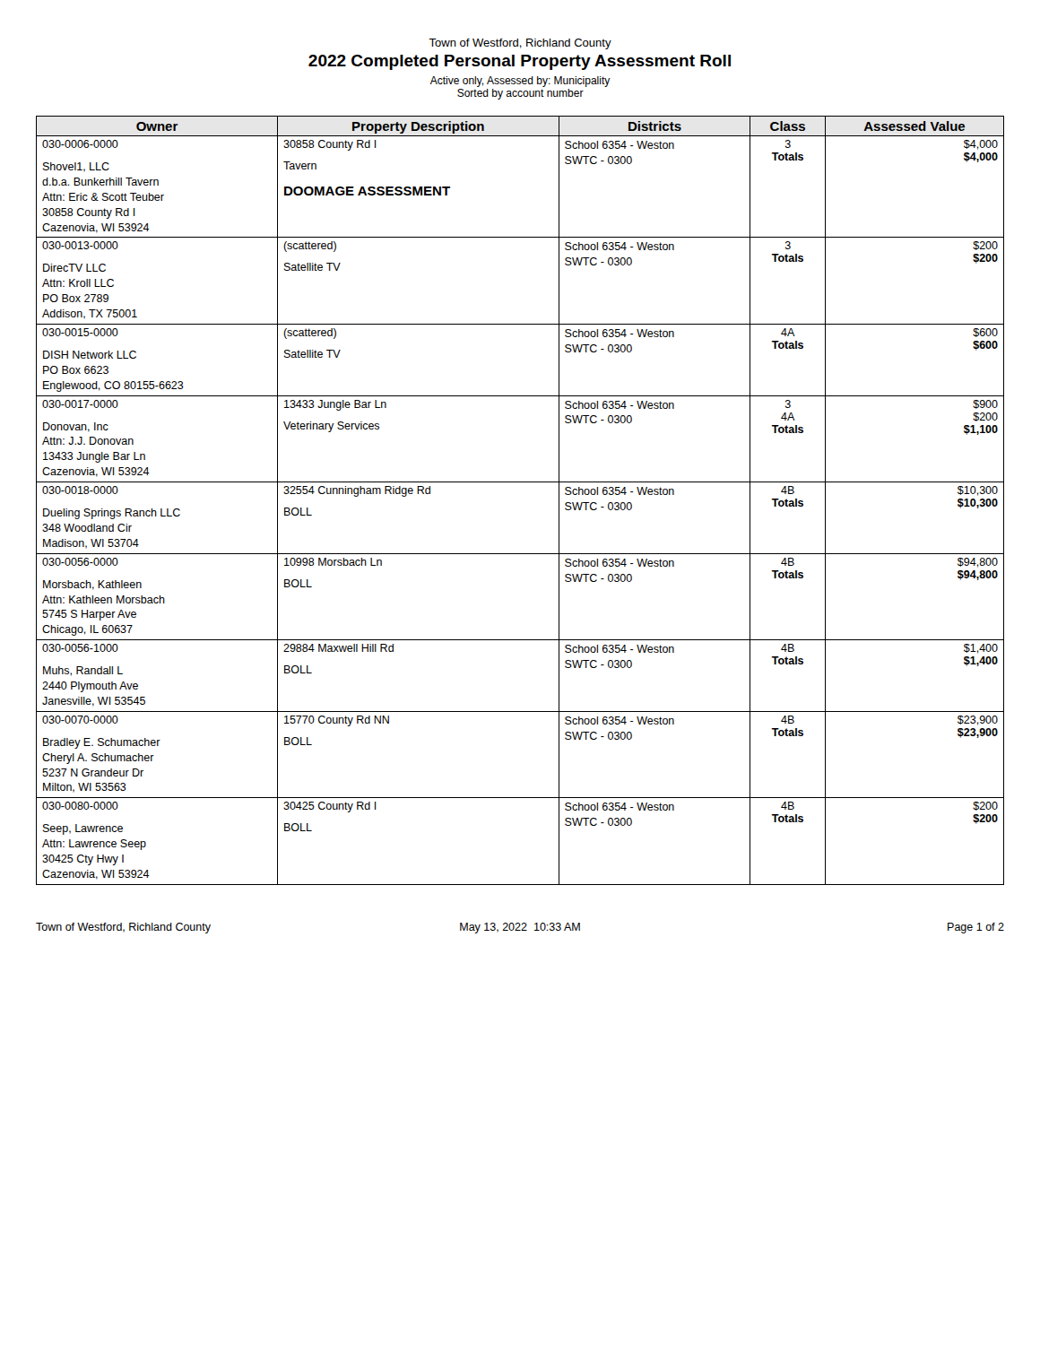Town of Westford, Richland County
2022 Completed Personal Property Assessment Roll
Active only, Assessed by: Municipality
Sorted by account number
| Owner | Property Description | Districts | Class | Assessed Value |
| --- | --- | --- | --- | --- |
| 030-0006-0000 Shovel1, LLC d.b.a. Bunkerhill Tavern Attn: Eric & Scott Teuber 30858 County Rd I Cazenovia, WI 53924 | 30858 County Rd I Tavern DOOMAGE ASSESSMENT | School 6354 - Weston SWTC - 0300 | 3 Totals | $4,000 $4,000 |
| 030-0013-0000 DirecTV LLC Attn: Kroll LLC PO Box 2789 Addison, TX 75001 | (scattered) Satellite TV | School 6354 - Weston SWTC - 0300 | 3 Totals | $200 $200 |
| 030-0015-0000 DISH Network LLC PO Box 6623 Englewood, CO 80155-6623 | (scattered) Satellite TV | School 6354 - Weston SWTC - 0300 | 4A Totals | $600 $600 |
| 030-0017-0000 Donovan, Inc Attn: J.J. Donovan 13433 Jungle Bar Ln Cazenovia, WI 53924 | 13433 Jungle Bar Ln Veterinary Services | School 6354 - Weston SWTC - 0300 | 3 4A Totals | $900 $200 $1,100 |
| 030-0018-0000 Dueling Springs Ranch LLC 348 Woodland Cir Madison, WI 53704 | 32554 Cunningham Ridge Rd BOLL | School 6354 - Weston SWTC - 0300 | 4B Totals | $10,300 $10,300 |
| 030-0056-0000 Morsbach, Kathleen Attn: Kathleen Morsbach 5745 S Harper Ave Chicago, IL 60637 | 10998 Morsbach Ln BOLL | School 6354 - Weston SWTC - 0300 | 4B Totals | $94,800 $94,800 |
| 030-0056-1000 Muhs, Randall L 2440 Plymouth Ave Janesville, WI 53545 | 29884 Maxwell Hill Rd BOLL | School 6354 - Weston SWTC - 0300 | 4B Totals | $1,400 $1,400 |
| 030-0070-0000 Bradley E. Schumacher Cheryl A. Schumacher 5237 N Grandeur Dr Milton, WI 53563 | 15770 County Rd NN BOLL | School 6354 - Weston SWTC - 0300 | 4B Totals | $23,900 $23,900 |
| 030-0080-0000 Seep, Lawrence Attn: Lawrence Seep 30425 Cty Hwy I Cazenovia, WI 53924 | 30425 County Rd I BOLL | School 6354 - Weston SWTC - 0300 | 4B Totals | $200 $200 |
Town of Westford, Richland County
May 13, 2022 10:33 AM
Page 1 of 2